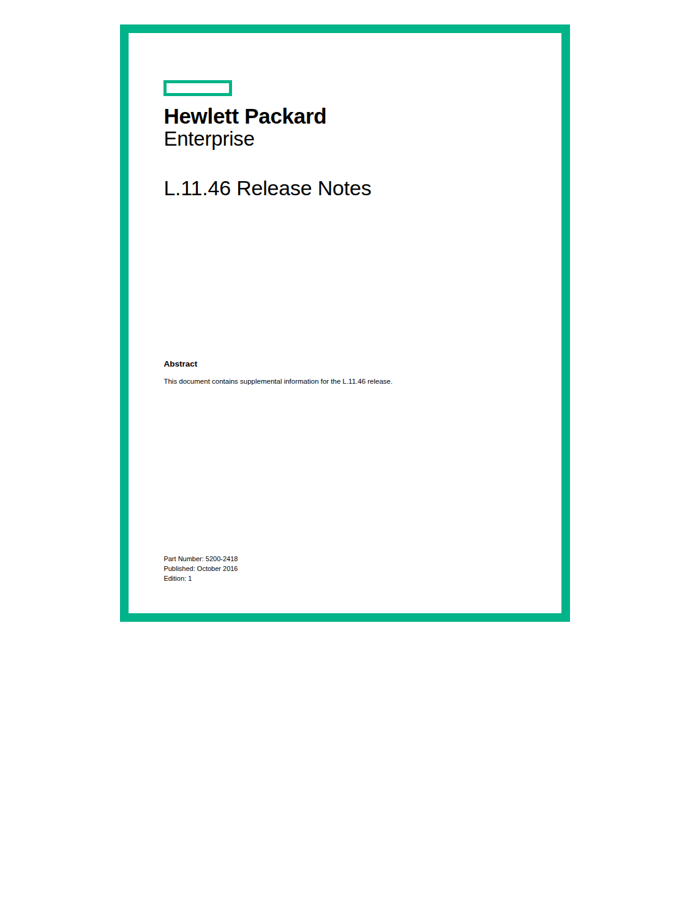Hewlett Packard
Enterprise
L.11.46 Release Notes
Abstract
This document contains supplemental information for the L.11.46 release.
Part Number: 5200-2418
Published: October 2016
Edition: 1